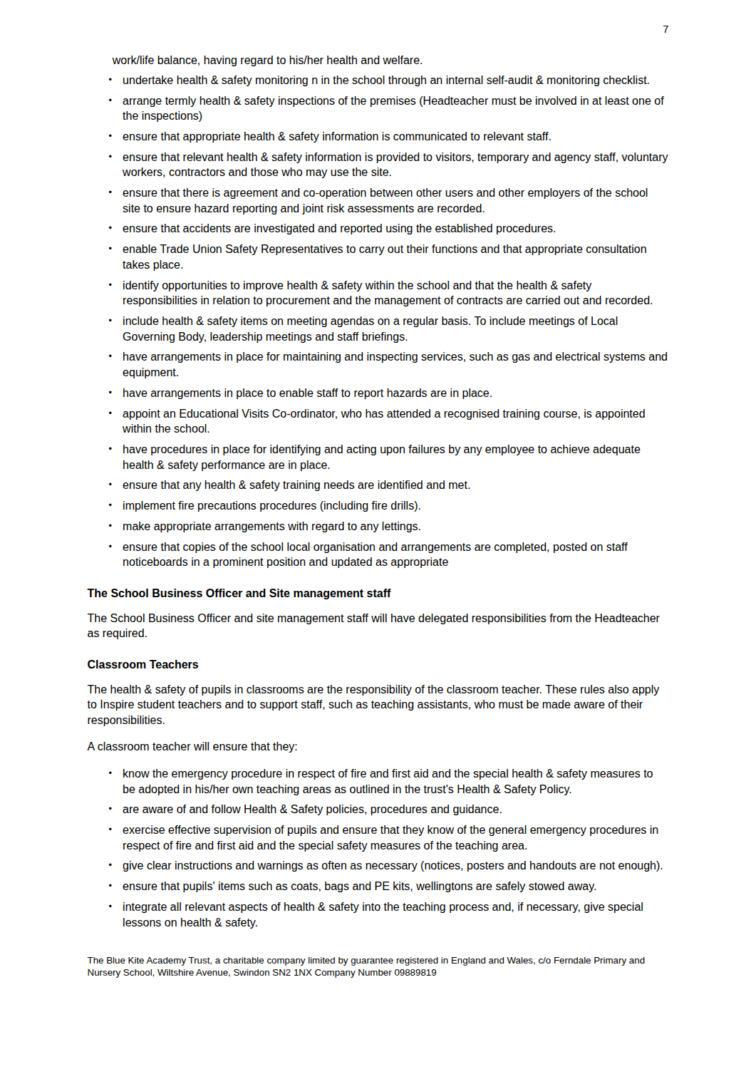7
work/life balance, having regard to his/her health and welfare.
undertake health & safety monitoring n in the school through an internal self-audit & monitoring checklist.
arrange termly health & safety inspections of the premises (Headteacher must be involved in at least one of the inspections)
ensure that appropriate health & safety information is communicated to relevant staff.
ensure that relevant health & safety information is provided to visitors, temporary and agency staff, voluntary workers, contractors and those who may use the site.
ensure that there is agreement and co-operation between other users and other employers of the school site to ensure hazard reporting and joint risk assessments are recorded.
ensure that accidents are investigated and reported using the established procedures.
enable Trade Union Safety Representatives to carry out their functions and that appropriate consultation takes place.
identify opportunities to improve health & safety within the school and that the health & safety responsibilities in relation to procurement and the management of contracts are carried out and recorded.
include health & safety items on meeting agendas on a regular basis. To include meetings of Local Governing Body, leadership meetings and staff briefings.
have arrangements in place for maintaining and inspecting services, such as gas and electrical systems and equipment.
have arrangements in place to enable staff to report hazards are in place.
appoint an Educational Visits Co-ordinator, who has attended a recognised training course, is appointed within the school.
have procedures in place for identifying and acting upon failures by any employee to achieve adequate health & safety performance are in place.
ensure that any health & safety training needs are identified and met.
implement fire precautions procedures (including fire drills).
make appropriate arrangements with regard to any lettings.
ensure that copies of the school local organisation and arrangements are completed, posted on staff noticeboards in a prominent position and updated as appropriate
The School Business Officer and Site management staff
The School Business Officer and site management staff will have delegated responsibilities from the Headteacher as required.
Classroom Teachers
The health & safety of pupils in classrooms are the responsibility of the classroom teacher. These rules also apply to Inspire student teachers and to support staff, such as teaching assistants, who must be made aware of their responsibilities.
A classroom teacher will ensure that they:
know the emergency procedure in respect of fire and first aid and the special health & safety measures to be adopted in his/her own teaching areas as outlined in the trust's Health & Safety Policy.
are aware of and follow Health & Safety policies, procedures and guidance.
exercise effective supervision of pupils and ensure that they know of the general emergency procedures in respect of fire and first aid and the special safety measures of the teaching area.
give clear instructions and warnings as often as necessary (notices, posters and handouts are not enough).
ensure that pupils' items such as coats, bags and PE kits, wellingtons are safely stowed away.
integrate all relevant aspects of health & safety into the teaching process and, if necessary, give special lessons on health & safety.
The Blue Kite Academy Trust, a charitable company limited by guarantee registered in England and Wales, c/o Ferndale Primary and Nursery School, Wiltshire Avenue, Swindon SN2 1NX Company Number 09889819